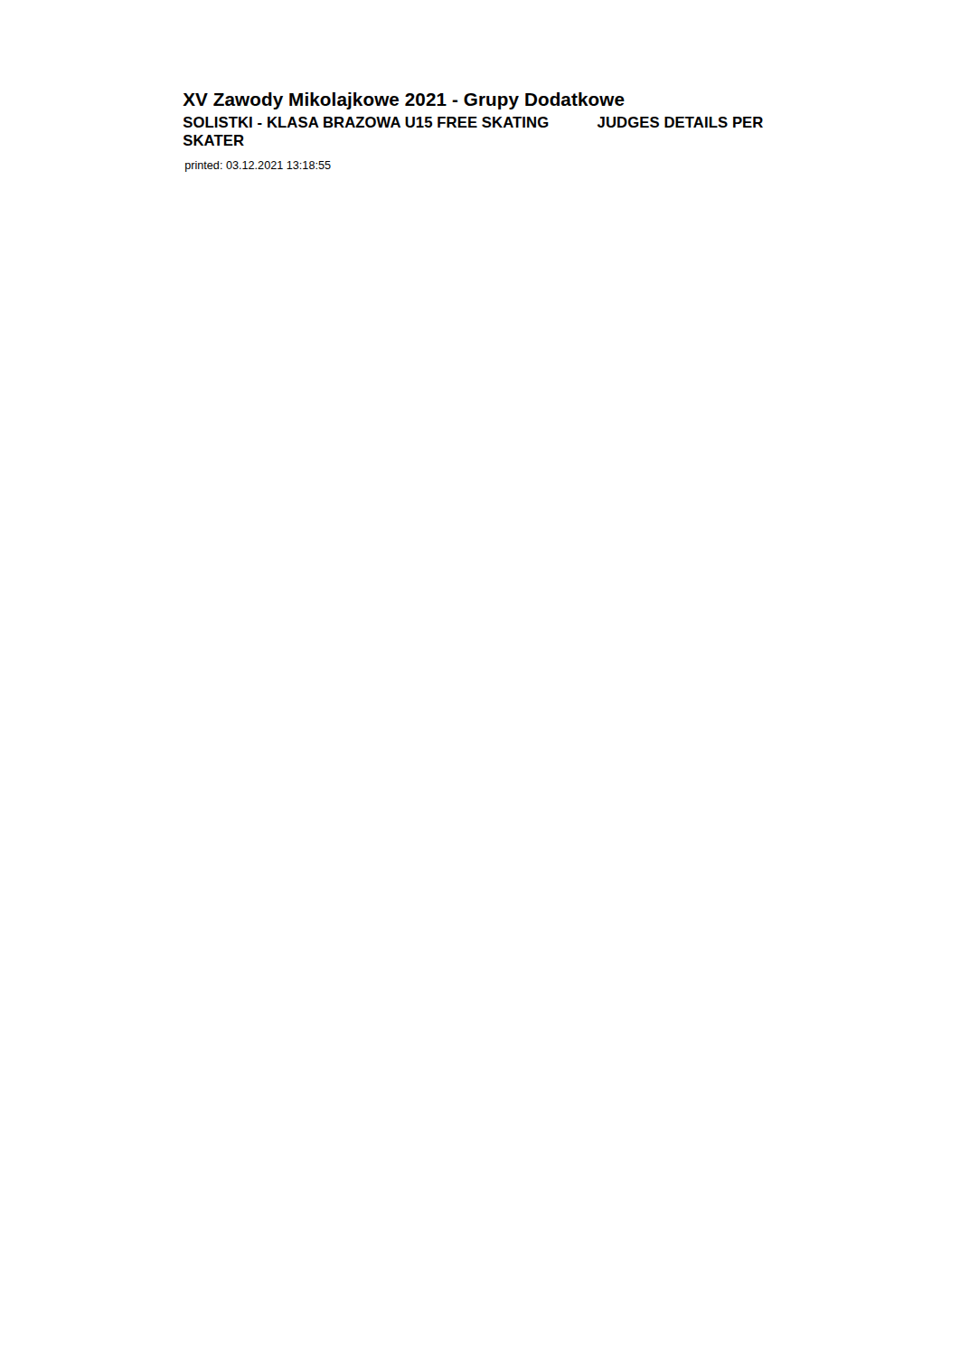XV Zawody Mikolajkowe 2021 - Grupy Dodatkowe
SOLISTKI - KLASA BRAZOWA U15 FREE SKATING JUDGES DETAILS PER SKATER
printed: 03.12.2021 13:18:55